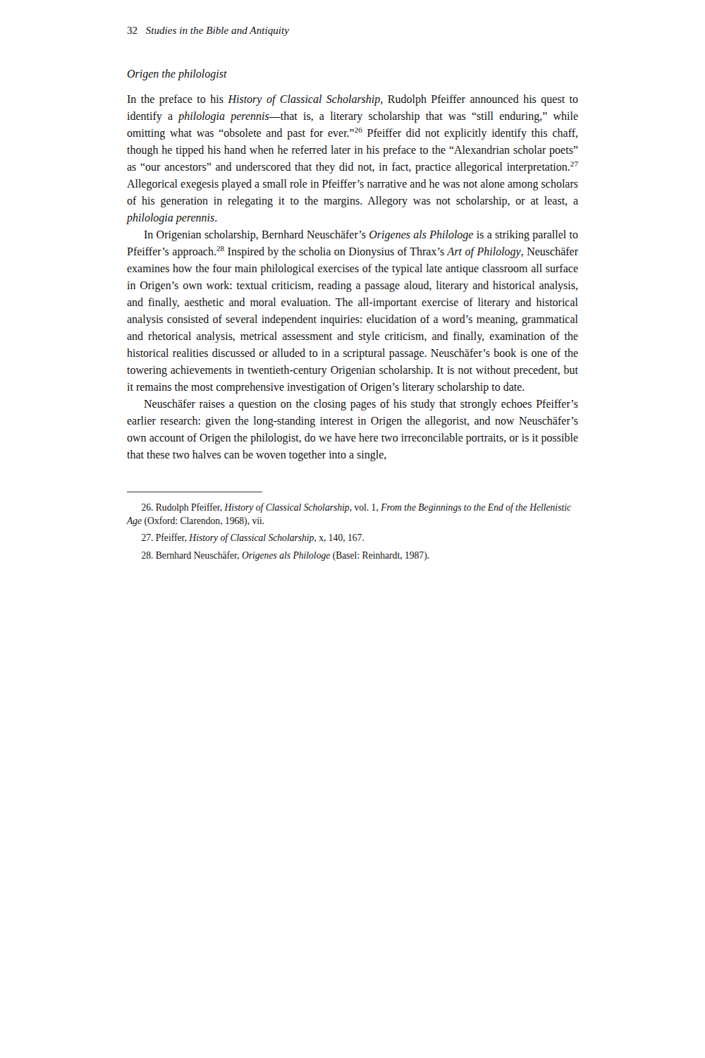32 Studies in the Bible and Antiquity
Origen the philologist
In the preface to his History of Classical Scholarship, Rudolph Pfeiffer announced his quest to identify a philologia perennis—that is, a literary scholarship that was “still enduring,” while omitting what was “obsolete and past for ever.”26 Pfeiffer did not explicitly identify this chaff, though he tipped his hand when he referred later in his preface to the “Alexandrian scholar poets” as “our ancestors” and underscored that they did not, in fact, practice allegorical interpretation.27 Allegorical exegesis played a small role in Pfeiffer’s narrative and he was not alone among scholars of his generation in relegating it to the margins. Allegory was not scholarship, or at least, a philologia perennis.
In Origenian scholarship, Bernhard Neuschäfer’s Origenes als Philologe is a striking parallel to Pfeiffer’s approach.28 Inspired by the scholia on Dionysius of Thrax’s Art of Philology, Neuschäfer examines how the four main philological exercises of the typical late antique classroom all surface in Origen’s own work: textual criticism, reading a passage aloud, literary and historical analysis, and finally, aesthetic and moral evaluation. The all-important exercise of literary and historical analysis consisted of several independent inquiries: elucidation of a word’s meaning, grammatical and rhetorical analysis, metrical assessment and style criticism, and finally, examination of the historical realities discussed or alluded to in a scriptural passage. Neuschäfer’s book is one of the towering achievements in twentieth-century Origenian scholarship. It is not without precedent, but it remains the most comprehensive investigation of Origen’s literary scholarship to date.
Neuschäfer raises a question on the closing pages of his study that strongly echoes Pfeiffer’s earlier research: given the long-standing interest in Origen the allegorist, and now Neuschäfer’s own account of Origen the philologist, do we have here two irreconcilable portraits, or is it possible that these two halves can be woven together into a single,
26. Rudolph Pfeiffer, History of Classical Scholarship, vol. 1, From the Beginnings to the End of the Hellenistic Age (Oxford: Clarendon, 1968), vii.
27. Pfeiffer, History of Classical Scholarship, x, 140, 167.
28. Bernhard Neuschäfer, Origenes als Philologe (Basel: Reinhardt, 1987).